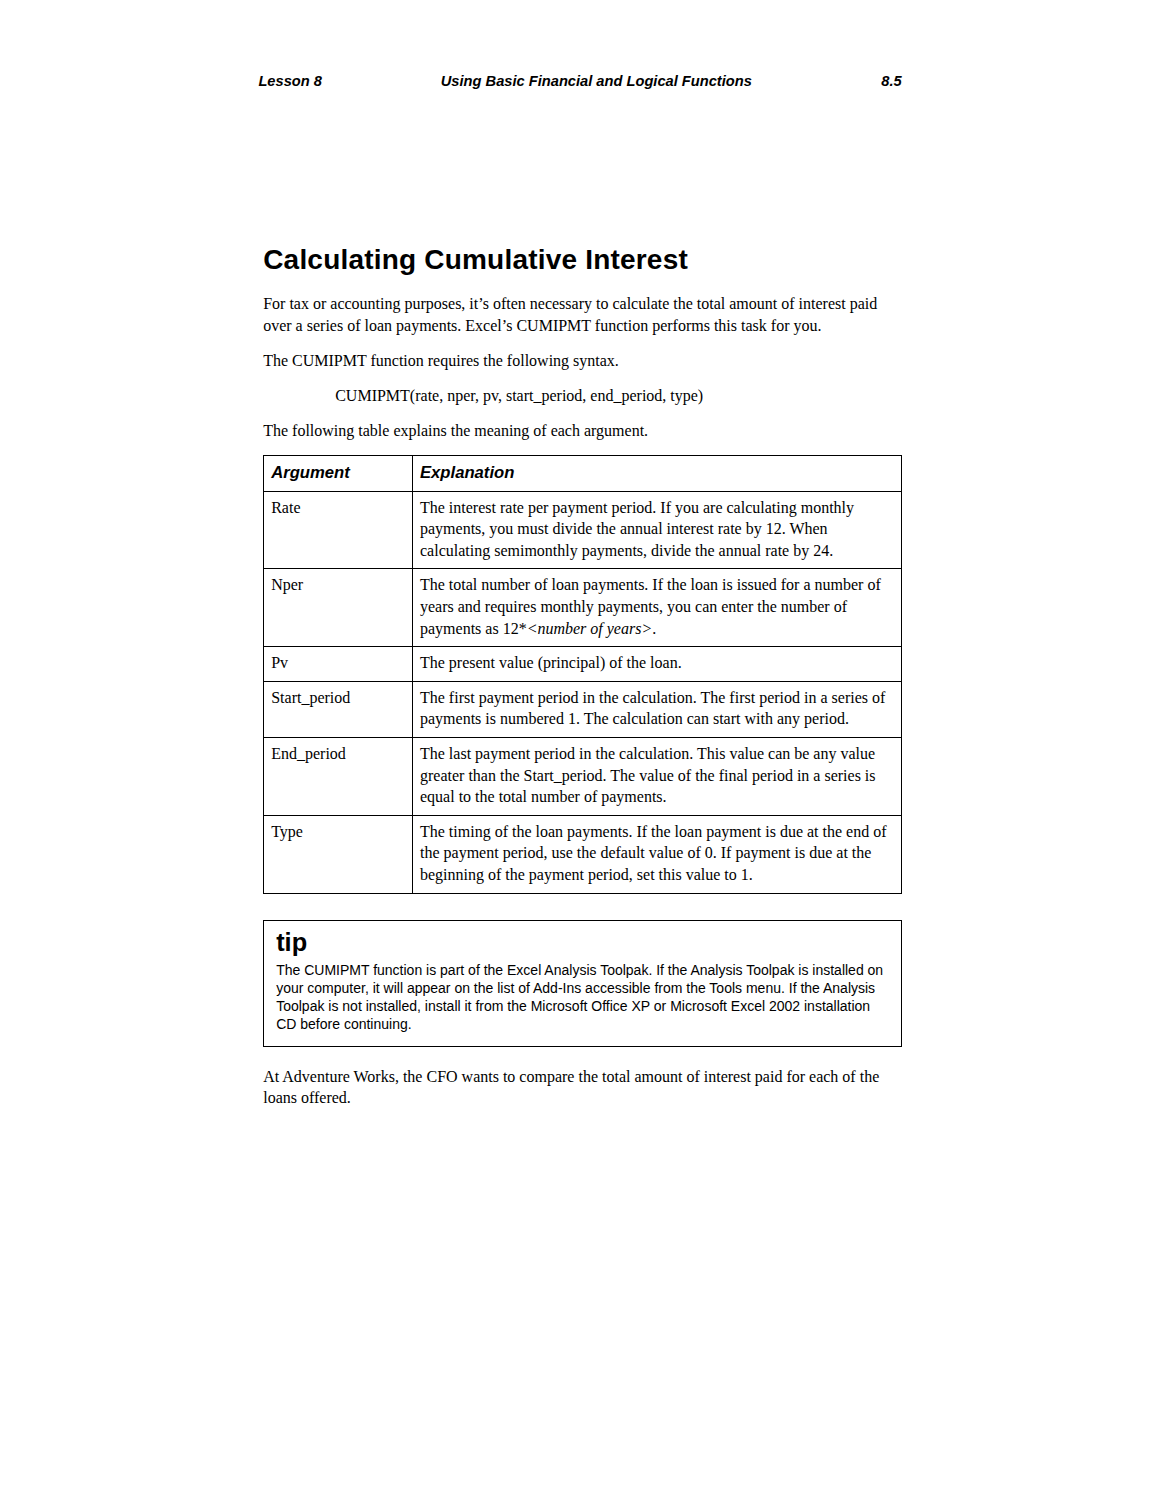Lesson 8 Using Basic Financial and Logical Functions 8.5
Calculating Cumulative Interest
For tax or accounting purposes, it’s often necessary to calculate the total amount of interest paid over a series of loan payments. Excel’s CUMIPMT function performs this task for you.
The CUMIPMT function requires the following syntax.
CUMIPMT(rate, nper, pv, start_period, end_period, type)
The following table explains the meaning of each argument.
| Argument | Explanation |
| --- | --- |
| Rate | The interest rate per payment period. If you are calculating monthly payments, you must divide the annual interest rate by 12. When calculating semimonthly payments, divide the annual rate by 24. |
| Nper | The total number of loan payments. If the loan is issued for a number of years and requires monthly payments, you can enter the number of payments as 12* <number of years> . |
| Pv | The present value (principal) of the loan. |
| Start_period | The first payment period in the calculation. The first period in a series of payments is numbered 1. The calculation can start with any period. |
| End_period | The last payment period in the calculation. This value can be any value greater than the Start_period. The value of the final period in a series is equal to the total number of payments. |
| Type | The timing of the loan payments. If the loan payment is due at the end of the payment period, use the default value of 0. If payment is due at the beginning of the payment period, set this value to 1. |
tip
The CUMIPMT function is part of the Excel Analysis Toolpak. If the Analysis Toolpak is installed on your computer, it will appear on the list of Add-Ins accessible from the Tools menu. If the Analysis Toolpak is not installed, install it from the Microsoft Office XP or Microsoft Excel 2002 installation CD before continuing.
At Adventure Works, the CFO wants to compare the total amount of interest paid for each of the loans offered.